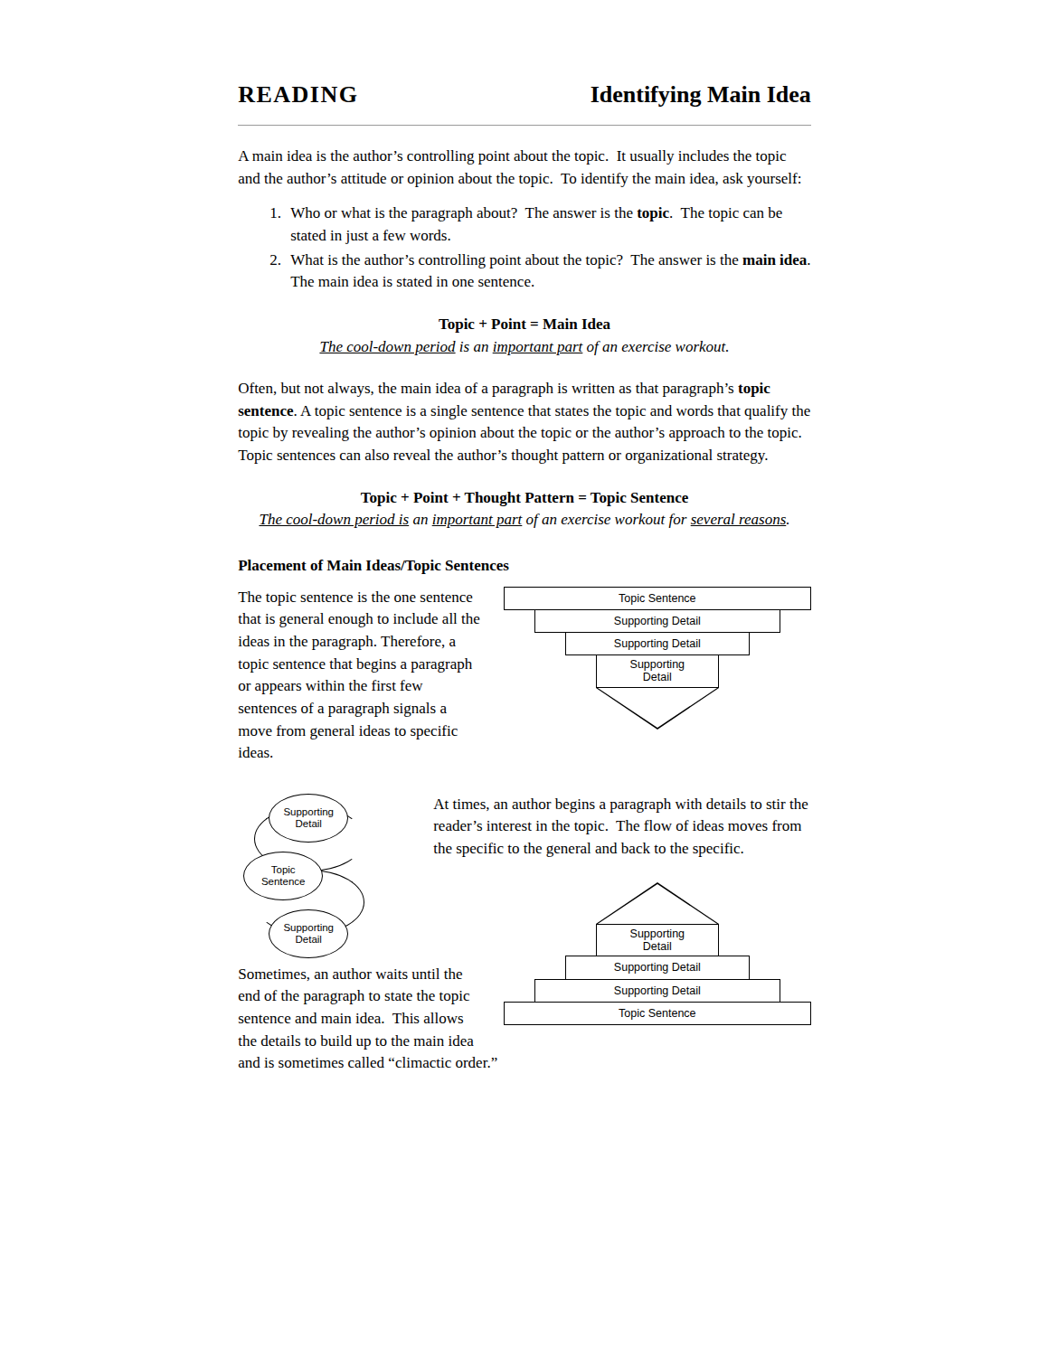READING Identifying Main Idea
A main idea is the author’s controlling point about the topic. It usually includes the topic and the author’s attitude or opinion about the topic. To identify the main idea, ask yourself:
Who or what is the paragraph about? The answer is the topic. The topic can be stated in just a few words.
What is the author’s controlling point about the topic? The answer is the main idea. The main idea is stated in one sentence.
Topic + Point = Main Idea
The cool-down period is an important part of an exercise workout.
Often, but not always, the main idea of a paragraph is written as that paragraph’s topic sentence. A topic sentence is a single sentence that states the topic and words that qualify the topic by revealing the author’s opinion about the topic or the author’s approach to the topic. Topic sentences can also reveal the author’s thought pattern or organizational strategy.
Topic + Point + Thought Pattern = Topic Sentence
The cool-down period is an important part of an exercise workout for several reasons.
Placement of Main Ideas/Topic Sentences
Topic Sentence
Supporting Detail
Supporting Detail
Supporting
Detail
The topic sentence is the one sentence that is general enough to include all the ideas in the paragraph. Therefore, a topic sentence that begins a paragraph or appears within the first few sentences of a paragraph signals a move from general ideas to specific ideas.
Supporting
Detail
Topic
Sentence
Supporting
Detail
At times, an author begins a paragraph with details to stir the reader’s interest in the topic. The flow of ideas moves from the specific to the general and back to the specific.
Supporting
Detail
Supporting Detail
Supporting Detail
Topic Sentence
Sometimes, an author waits until the end of the paragraph to state the topic sentence and main idea. This allows the details to build up to the main idea and is sometimes called “climactic order.”